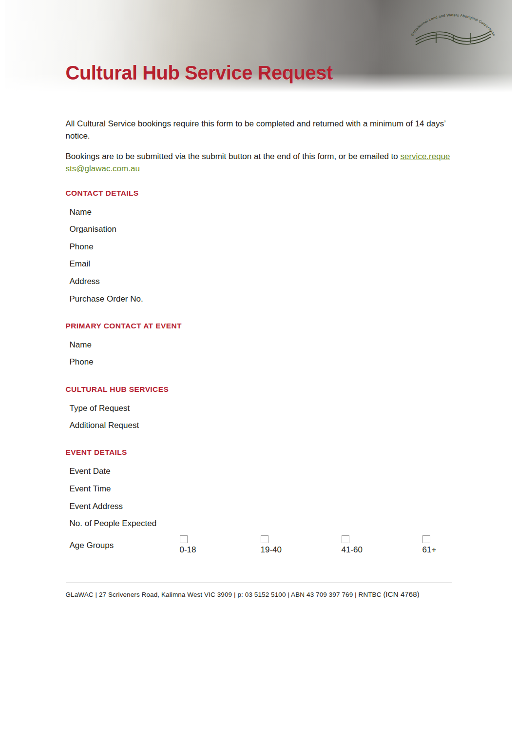Gunaikurnai Land and Waters Aboriginal Corporation
Cultural Hub Service Request
All Cultural Service bookings require this form to be completed and returned with a minimum of 14 days’ notice.
Bookings are to be submitted via the submit button at the end of this form, or be emailed to service.requests@glawac.com.au
Contact Details
Name
Organisation
Phone
Email
Address
Purchase Order No.
Primary Contact at Event
Name
Phone
Cultural Hub Services
Type of Request
Additional Request
Event Details
Event Date
Event Time
Event Address
No. of People Expected
Age Groups
0-18
19-40
41-60
61+
GLaWAC | 27 Scriveners Road, Kalimna West VIC 3909 | p: 03 5152 5100 | ABN 43 709 397 769 | RNTBC (ICN 4768)